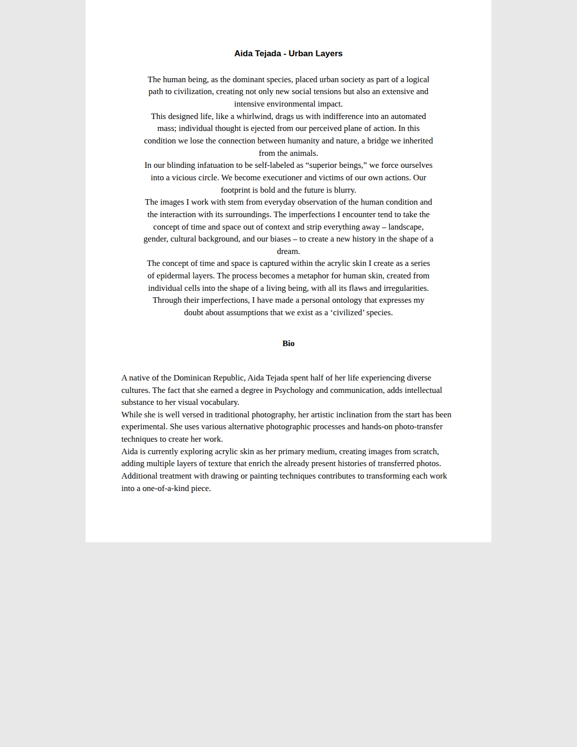Aida Tejada - Urban Layers
The human being, as the dominant species, placed urban society as part of a logical path to civilization, creating not only new social tensions but also an extensive and intensive environmental impact.
This designed life, like a whirlwind, drags us with indifference into an automated mass; individual thought is ejected from our perceived plane of action. In this condition we lose the connection between humanity and nature, a bridge we inherited from the animals.
In our blinding infatuation to be self-labeled as “superior beings,” we force ourselves into a vicious circle. We become executioner and victims of our own actions. Our footprint is bold and the future is blurry.
The images I work with stem from everyday observation of the human condition and the interaction with its surroundings. The imperfections I encounter tend to take the concept of time and space out of context and strip everything away – landscape, gender, cultural background, and our biases – to create a new history in the shape of a dream.
The concept of time and space is captured within the acrylic skin I create as a series of epidermal layers. The process becomes a metaphor for human skin, created from individual cells into the shape of a living being, with all its flaws and irregularities. Through their imperfections, I have made a personal ontology that expresses my doubt about assumptions that we exist as a ‘civilized’ species.
Bio
A native of the Dominican Republic, Aida Tejada spent half of her life experiencing diverse cultures. The fact that she earned a degree in Psychology and communication, adds intellectual substance to her visual vocabulary.
While she is well versed in traditional photography, her artistic inclination from the start has been experimental. She uses various alternative photographic processes and hands-on photo-transfer techniques to create her work.
Aida is currently exploring acrylic skin as her primary medium, creating images from scratch, adding multiple layers of texture that enrich the already present histories of transferred photos. Additional treatment with drawing or painting techniques contributes to transforming each work into a one-of-a-kind piece.